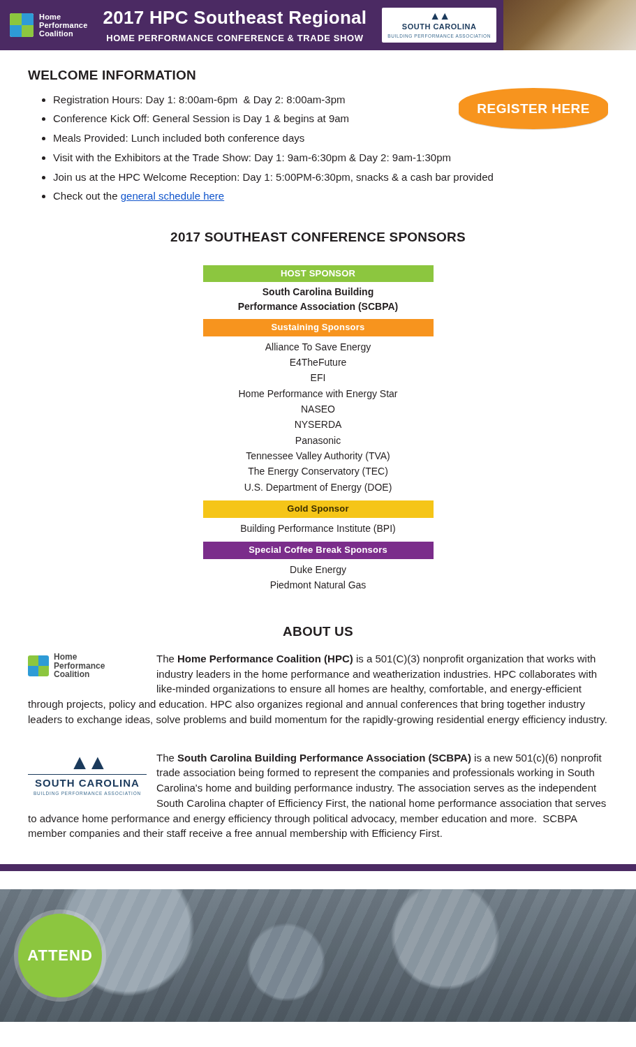Home
Performance
Coalition
2017 HPC Southeast Regional
Home Performance Conference & Trade Show
▲▲
SOUTH CAROLINA
Building Performance Association
WELCOME INFORMATION
REGISTER HERE
Registration Hours: Day 1: 8:00am-6pm & Day 2: 8:00am-3pm
Conference Kick Off: General Session is Day 1 & begins at 9am
Meals Provided: Lunch included both conference days
Visit with the Exhibitors at the Trade Show: Day 1: 9am-6:30pm & Day 2: 9am-1:30pm
Join us at the HPC Welcome Reception: Day 1: 5:00PM-6:30pm, snacks & a cash bar provided
Check out the general schedule here
2017 SOUTHEAST CONFERENCE SPONSORS
HOST SPONSOR
South Carolina Building Performance Association (SCBPA)
Sustaining Sponsors
Alliance To Save Energy
E4TheFuture
EFI
Home Performance with Energy Star
NASEO
NYSERDA
Panasonic
Tennessee Valley Authority (TVA)
The Energy Conservatory (TEC)
U.S. Department of Energy (DOE)
Gold Sponsor
Building Performance Institute (BPI)
Special Coffee Break Sponsors
Duke Energy
Piedmont Natural Gas
ABOUT US
Home
Performance
Coalition
The Home Performance Coalition (HPC) is a 501(C)(3) nonprofit organization that works with industry leaders in the home performance and weatherization industries. HPC collaborates with like-minded organizations to ensure all homes are healthy, comfortable, and energy-efficient through projects, policy and education. HPC also organizes regional and annual conferences that bring together industry leaders to exchange ideas, solve problems and build momentum for the rapidly-growing residential energy efficiency industry.
▲▲
SOUTH CAROLINA
Building Performance Association
The South Carolina Building Performance Association (SCBPA) is a new 501(c)(6) nonprofit trade association being formed to represent the companies and professionals working in South Carolina's home and building performance industry. The association serves as the independent South Carolina chapter of Efficiency First, the national home performance association that serves to advance home performance and energy efficiency through political advocacy, member education and more. SCBPA member companies and their staff receive a free annual membership with Efficiency First.
ATTEND